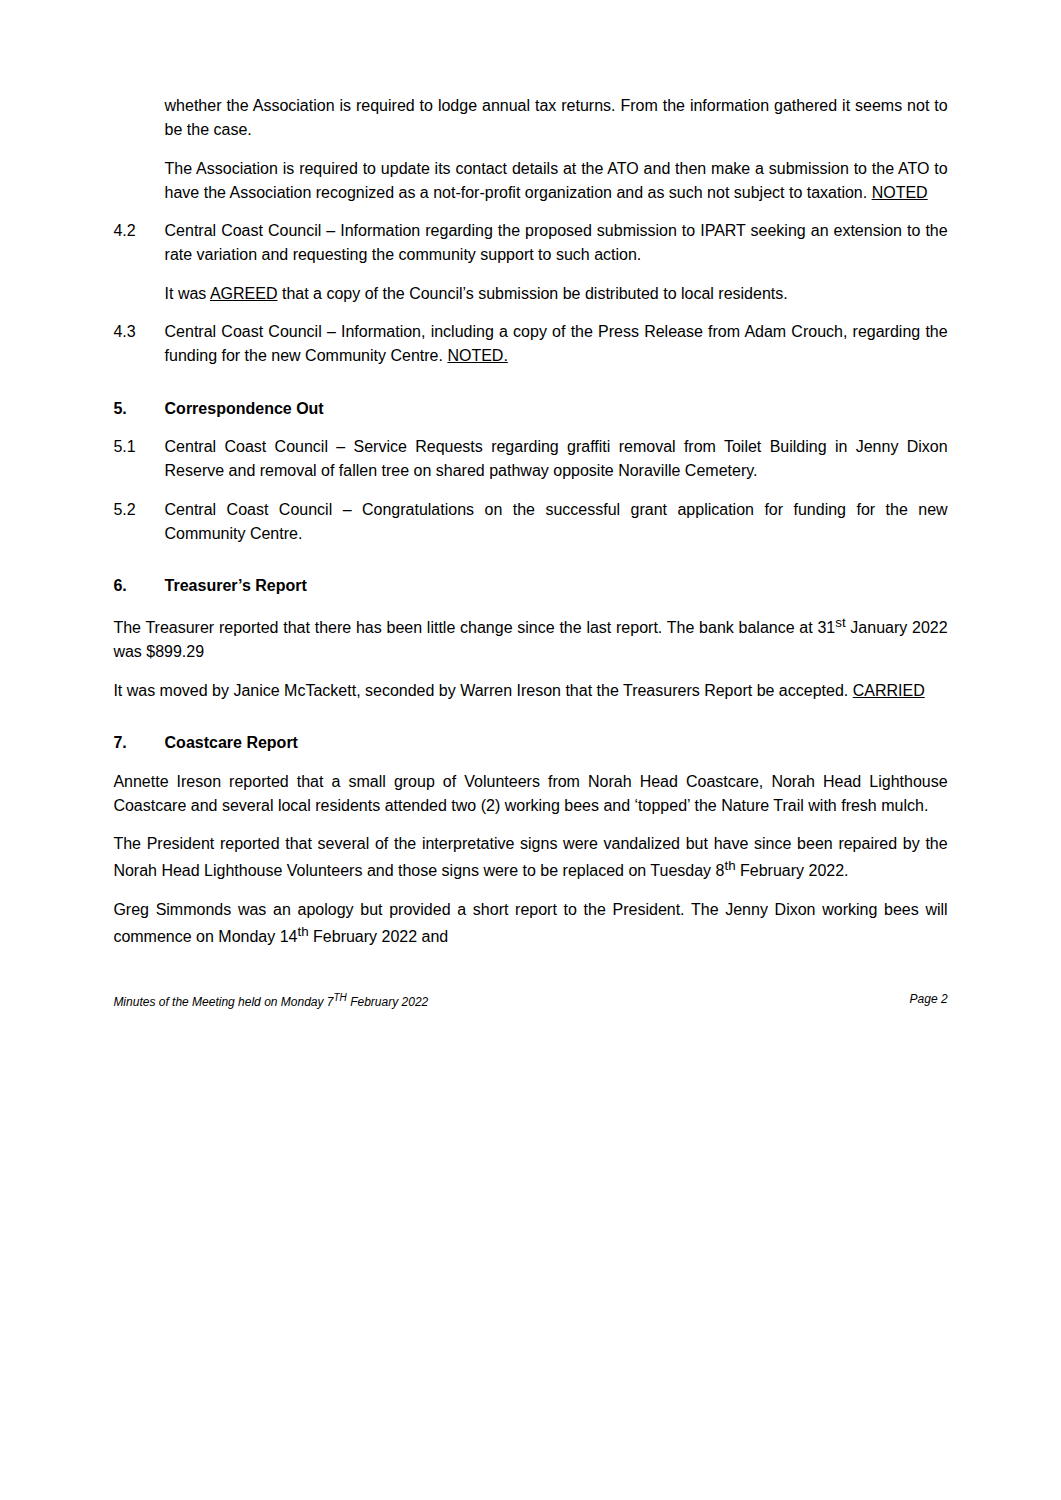whether the Association is required to lodge annual tax returns. From the information gathered it seems not to be the case.
The Association is required to update its contact details at the ATO and then make a submission to the ATO to have the Association recognized as a not-for-profit organization and as such not subject to taxation. NOTED
4.2
Central Coast Council – Information regarding the proposed submission to IPART seeking an extension to the rate variation and requesting the community support to such action.
It was AGREED that a copy of the Council’s submission be distributed to local residents.
4.3
Central Coast Council – Information, including a copy of the Press Release from Adam Crouch, regarding the funding for the new Community Centre. NOTED.
5. Correspondence Out
5.1
Central Coast Council – Service Requests regarding graffiti removal from Toilet Building in Jenny Dixon Reserve and removal of fallen tree on shared pathway opposite Noraville Cemetery.
5.2
Central Coast Council – Congratulations on the successful grant application for funding for the new Community Centre.
6. Treasurer’s Report
The Treasurer reported that there has been little change since the last report. The bank balance at 31st January 2022 was $899.29
It was moved by Janice McTackett, seconded by Warren Ireson that the Treasurers Report be accepted. CARRIED
7. Coastcare Report
Annette Ireson reported that a small group of Volunteers from Norah Head Coastcare, Norah Head Lighthouse Coastcare and several local residents attended two (2) working bees and ‘topped’ the Nature Trail with fresh mulch.
The President reported that several of the interpretative signs were vandalized but have since been repaired by the Norah Head Lighthouse Volunteers and those signs were to be replaced on Tuesday 8th February 2022.
Greg Simmonds was an apology but provided a short report to the President. The Jenny Dixon working bees will commence on Monday 14th February 2022 and
Minutes of the Meeting held on Monday 7TH February 2022 Page 2